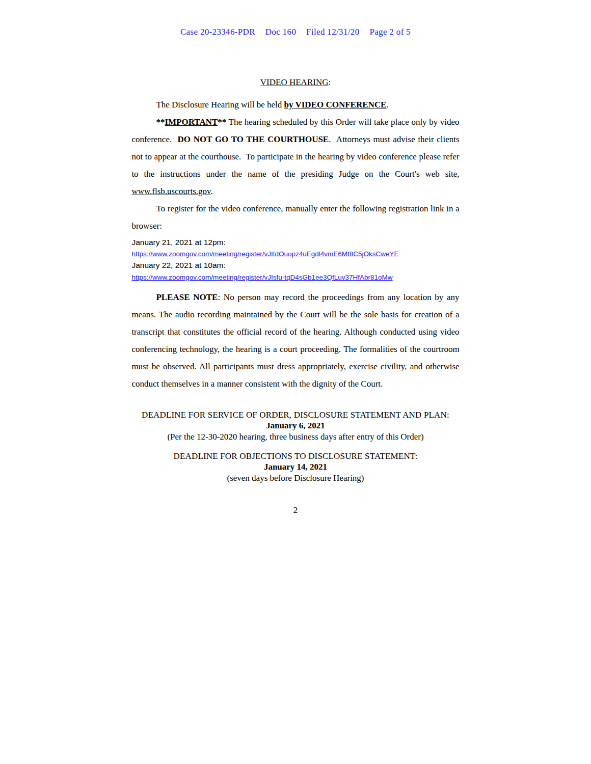Case 20-23346-PDR Doc 160 Filed 12/31/20 Page 2 of 5
VIDEO HEARING:
The Disclosure Hearing will be held by VIDEO CONFERENCE.
**IMPORTANT** The hearing scheduled by this Order will take place only by video conference. DO NOT GO TO THE COURTHOUSE. Attorneys must advise their clients not to appear at the courthouse. To participate in the hearing by video conference please refer to the instructions under the name of the presiding Judge on the Court's web site, www.flsb.uscourts.gov.
To register for the video conference, manually enter the following registration link in a browser:
January 21, 2021 at 12pm:
https://www.zoomgov.com/meeting/register/vJItdOuopz4uEgdl4vmE6Mf8C5jOksCweYE
January 22, 2021 at 10am:
https://www.zoomgov.com/meeting/register/vJIsfu-tqD4sGb1ee3QfLuv37HfAbr81oMw
PLEASE NOTE: No person may record the proceedings from any location by any means. The audio recording maintained by the Court will be the sole basis for creation of a transcript that constitutes the official record of the hearing. Although conducted using video conferencing technology, the hearing is a court proceeding. The formalities of the courtroom must be observed. All participants must dress appropriately, exercise civility, and otherwise conduct themselves in a manner consistent with the dignity of the Court.
DEADLINE FOR SERVICE OF ORDER, DISCLOSURE STATEMENT AND PLAN:
January 6, 2021
(Per the 12-30-2020 hearing, three business days after entry of this Order)
DEADLINE FOR OBJECTIONS TO DISCLOSURE STATEMENT:
January 14, 2021
(seven days before Disclosure Hearing)
2